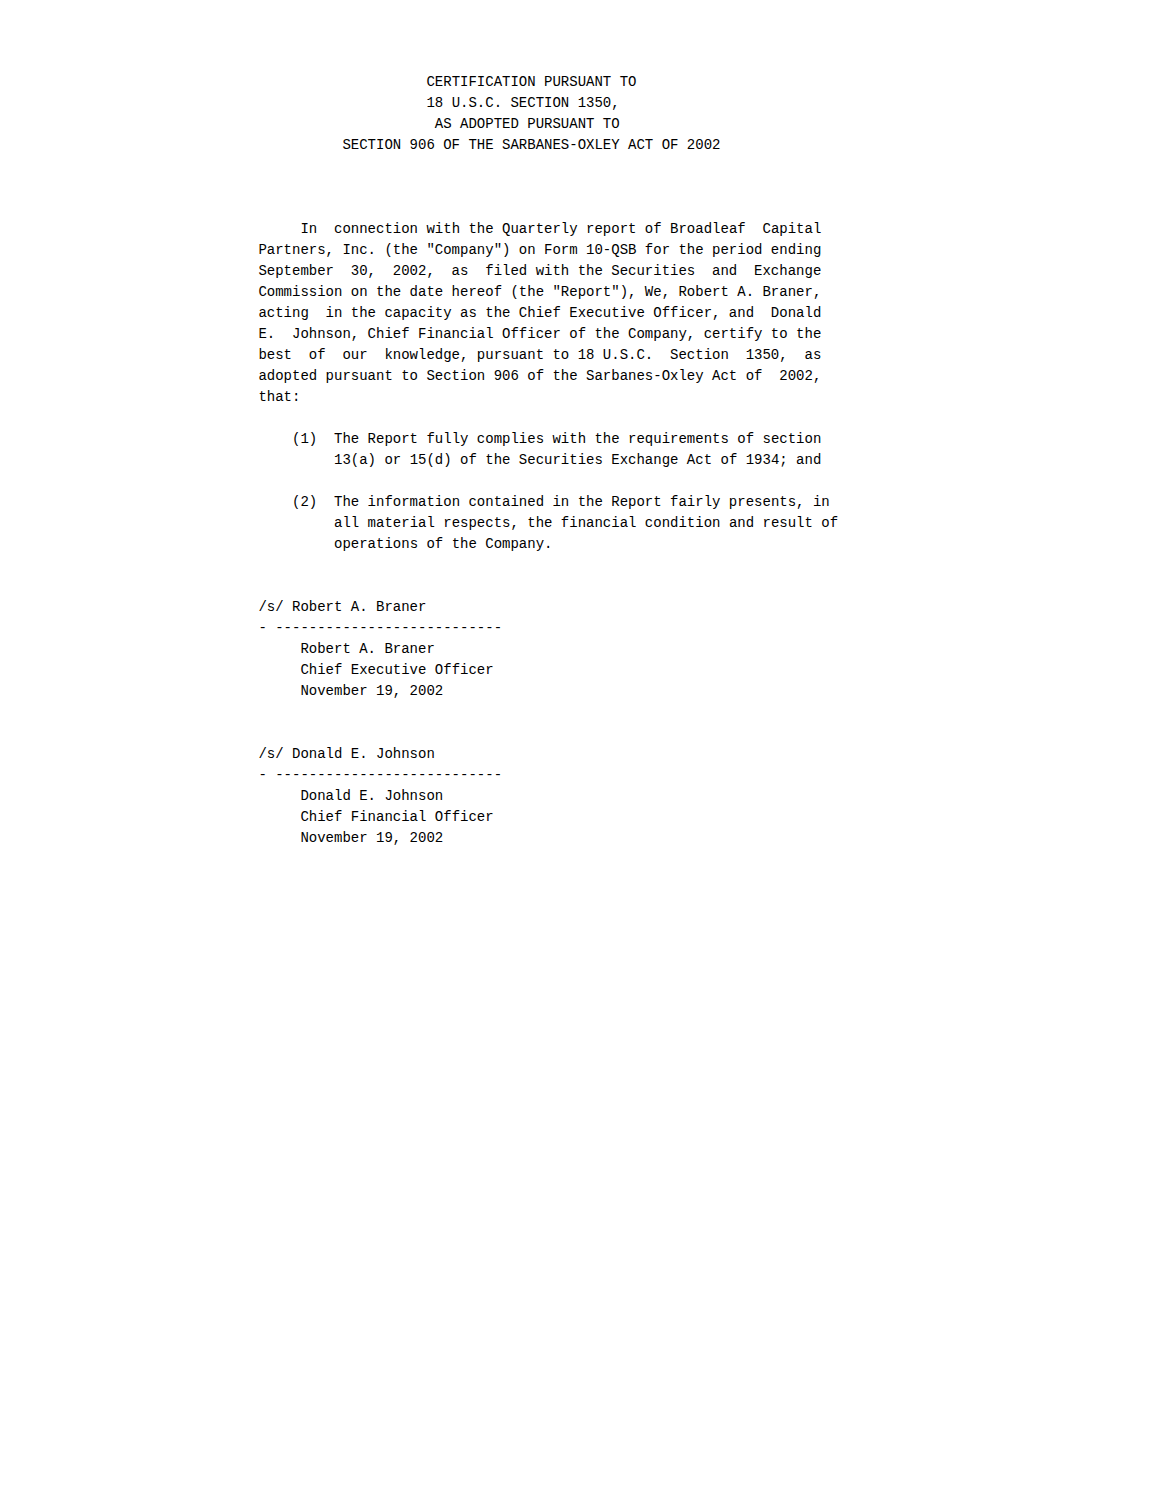CERTIFICATION PURSUANT TO
                    18 U.S.C. SECTION 1350,
                     AS ADOPTED PURSUANT TO
          SECTION 906 OF THE SARBANES-OXLEY ACT OF 2002



     In  connection with the Quarterly report of Broadleaf  Capital
Partners, Inc. (the "Company") on Form 10-QSB for the period ending
September  30,  2002,  as  filed with the Securities  and  Exchange
Commission on the date hereof (the "Report"), We, Robert A. Braner,
acting  in the capacity as the Chief Executive Officer, and  Donald
E.  Johnson, Chief Financial Officer of the Company, certify to the
best  of  our  knowledge, pursuant to 18 U.S.C.  Section  1350,  as
adopted pursuant to Section 906 of the Sarbanes-Oxley Act of  2002,
that:

    (1)  The Report fully complies with the requirements of section
         13(a) or 15(d) of the Securities Exchange Act of 1934; and

    (2)  The information contained in the Report fairly presents, in
         all material respects, the financial condition and result of
         operations of the Company.


/s/ Robert A. Braner
- ---------------------------
     Robert A. Braner
     Chief Executive Officer
     November 19, 2002


/s/ Donald E. Johnson
- ---------------------------
     Donald E. Johnson
     Chief Financial Officer
     November 19, 2002